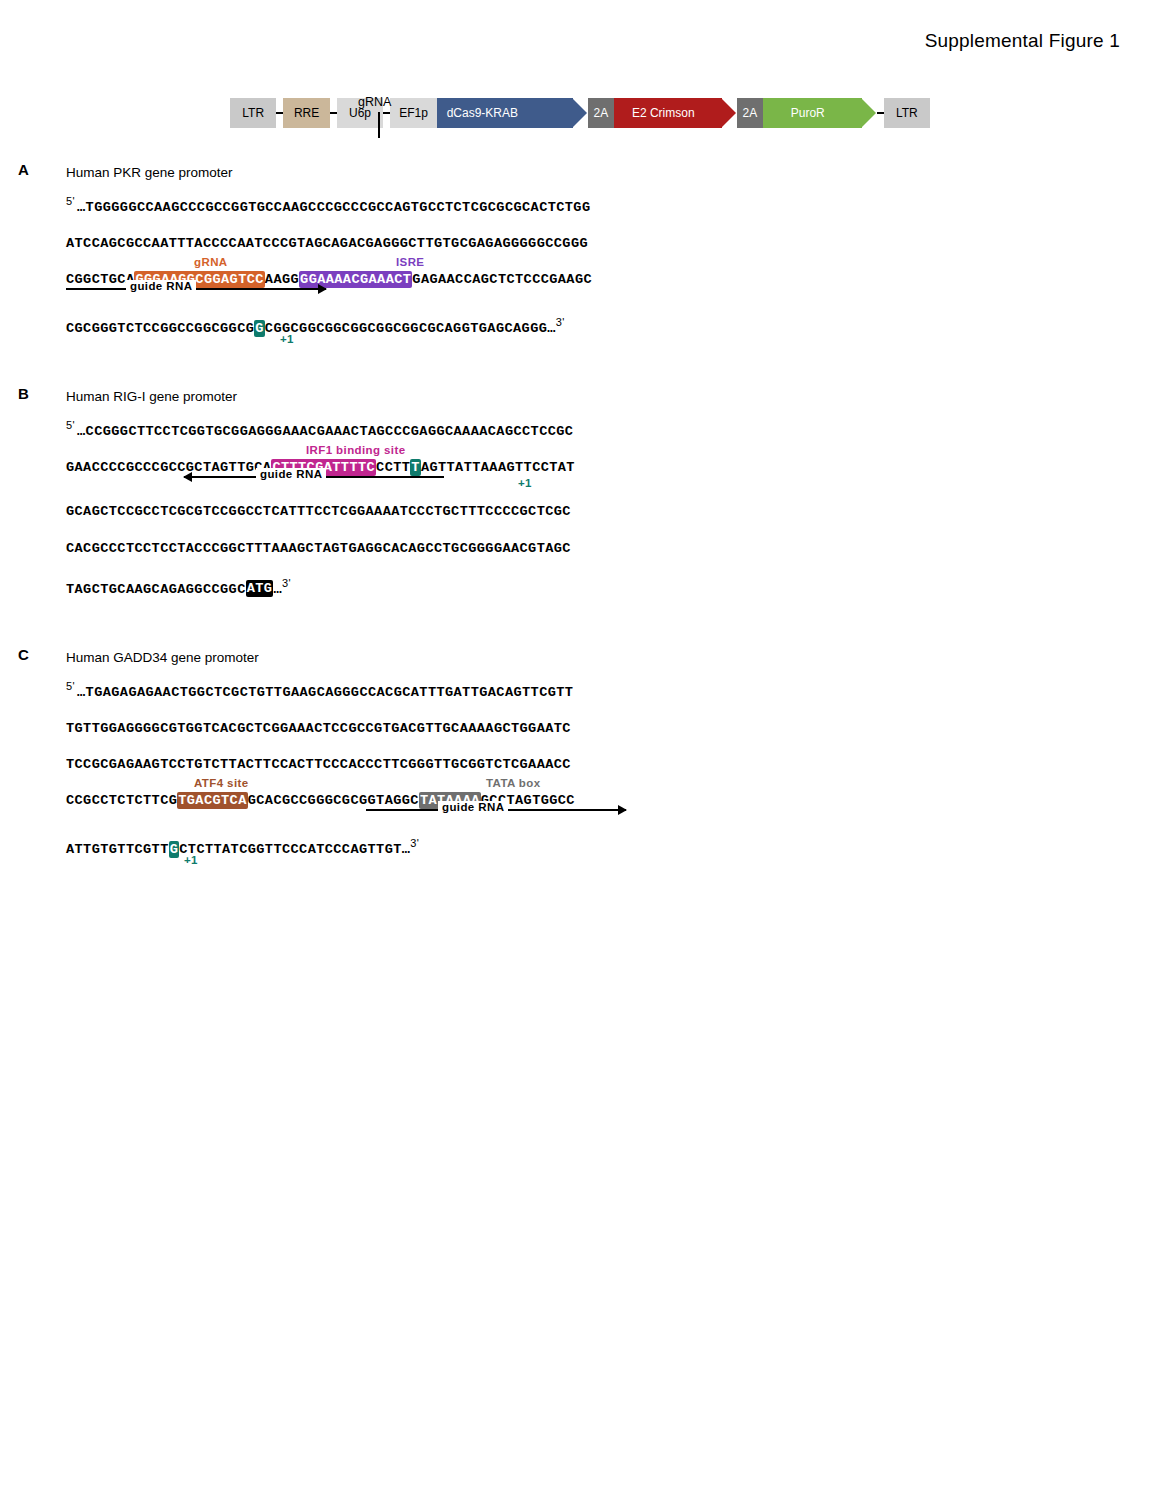Supplemental Figure 1
gRNA
LTR
RRE
U6p
EF1p
dCas9-KRAB
2A
E2 Crimson
2A
PuroR
LTR
A
Human PKR gene promoter
5'…TGGGGGCCAAGCCCGCCGGTGCCAAGCCCGCCCGCCAGTGCCTCTCGCGCGCACTCTGG
ATCCAGCGCCAATTTACCCCAATCCCGTAGCAGACGAGGGCTTGTGCGAGAGGGGGCCGGG
gRNA ISRE CGGCTGCAGGGAAGGCGGAGTCCAAGGGGAAAACGAAACTGAGAACCAGCTCTCCCGAAGC
guide RNA
CGCGGGTCTCCGGCCGGCGGCGGCGGCGGCGGCGGCGGCGGCGCAGGTGAGCAGGG…3' +1
B
Human RIG-I gene promoter
5'…CCGGGCTTCCTCGGTGCGGAGGGAAACGAAACTAGCCCGAGGCAAAACAGCCTCCGC
IRF1 binding site GAACCCCGCCCGCCGCTAGTTGCACTTTCGATTTTCCCTTTAGTTATTAAAGTTCCTAT +1
guide RNA
GCAGCTCCGCCTCGCGTCCGGCCTCATTTCCTCGGAAAATCCCTGCTTTCCCCGCTCGC
CACGCCCTCCTCCTACCCGGCTTTAAAGCTAGTGAGGCACAGCCTGCGGGGAACGTAGC
TAGCTGCAAGCAGAGGCCGGCATG…3'
C
Human GADD34 gene promoter
5'…TGAGAGAGAACTGGCTCGCTGTTGAAGCAGGGCCACGCATTTGATTGACAGTTCGTT
TGTTGGAGGGGCGTGGTCACGCTCGGAAACTCCGCCGTGACGTTGCAAAAGCTGGAATC
TCCGCGAGAAGTCCTGTCTTACTTCCACTTCCCACCCTTCGGGTTGCGGTCTCGAAACC
ATF4 site TATA box CCGCCTCTCTTCGTGACGTCAGCACGCCGGGCGCGGTAGGCTATAAAAGCCTAGTGGCC
guide RNA
ATTGTGTTCGTTGCTCTTATCGGTTCCCATCCCAGTTGT…3' +1